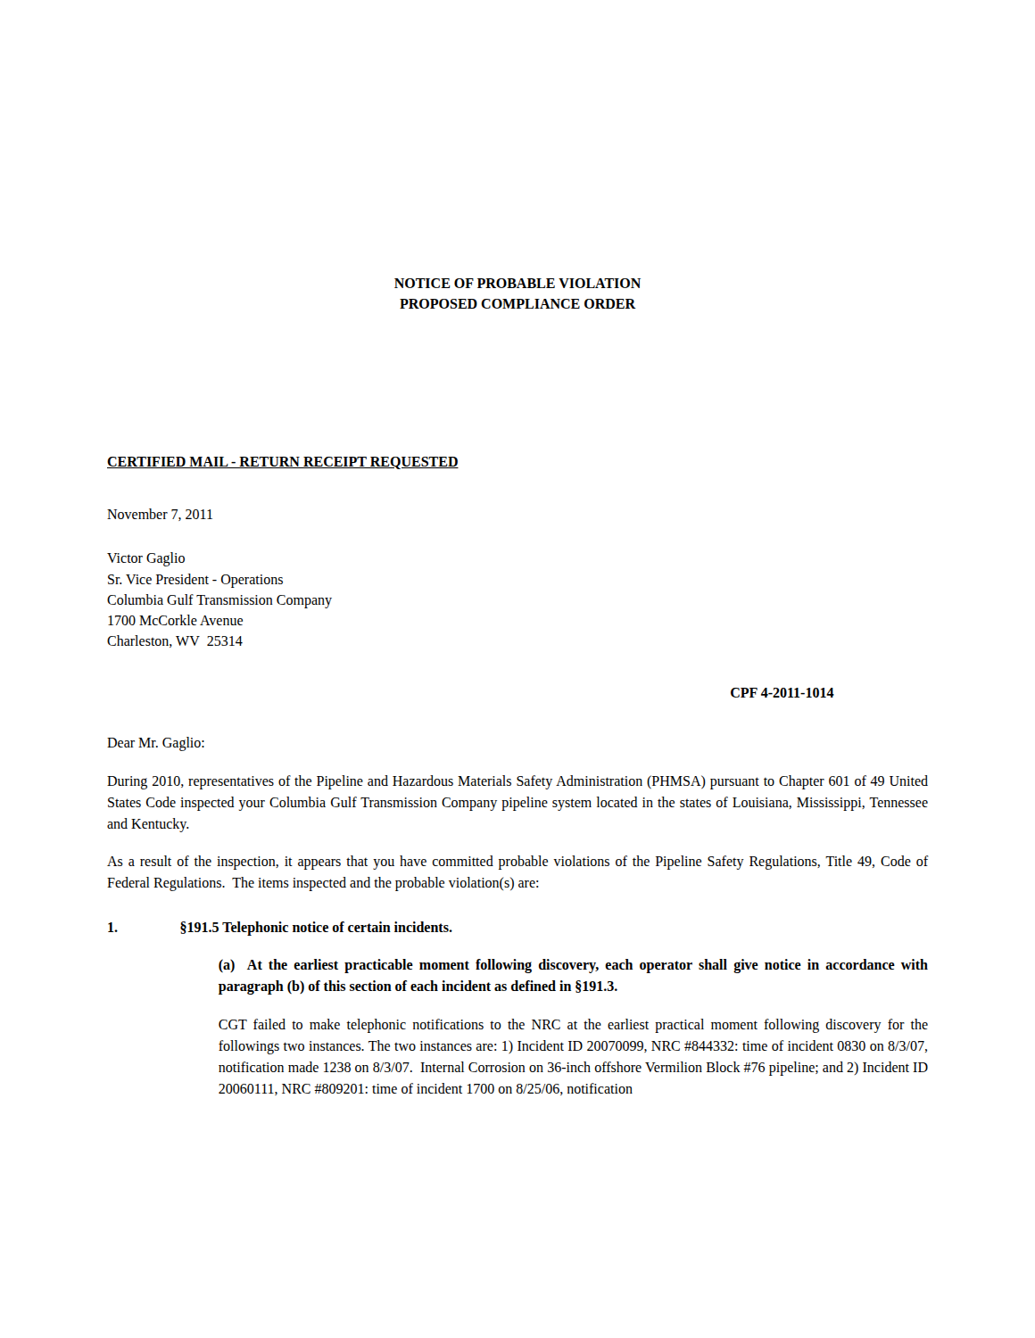Notice of Probable Violation
Proposed Compliance Order
CERTIFIED MAIL - RETURN RECEIPT REQUESTED
November 7, 2011
Victor Gaglio Sr. Vice President - Operations Columbia Gulf Transmission Company 1700 McCorkle Avenue Charleston, WV 25314
CPF 4-2011-1014
Dear Mr. Gaglio:
During 2010, representatives of the Pipeline and Hazardous Materials Safety Administration (PHMSA) pursuant to Chapter 601 of 49 United States Code inspected your Columbia Gulf Transmission Company pipeline system located in the states of Louisiana, Mississippi, Tennessee and Kentucky.
As a result of the inspection, it appears that you have committed probable violations of the Pipeline Safety Regulations, Title 49, Code of Federal Regulations. The items inspected and the probable violation(s) are:
1.
§191.5 Telephonic notice of certain incidents.
(a) At the earliest practicable moment following discovery, each operator shall give notice in accordance with paragraph (b) of this section of each incident as defined in §191.3.
CGT failed to make telephonic notifications to the NRC at the earliest practical moment following discovery for the followings two instances. The two instances are: 1) Incident ID 20070099, NRC #844332: time of incident 0830 on 8/3/07, notification made 1238 on 8/3/07. Internal Corrosion on 36-inch offshore Vermilion Block #76 pipeline; and 2) Incident ID 20060111, NRC #809201: time of incident 1700 on 8/25/06, notification